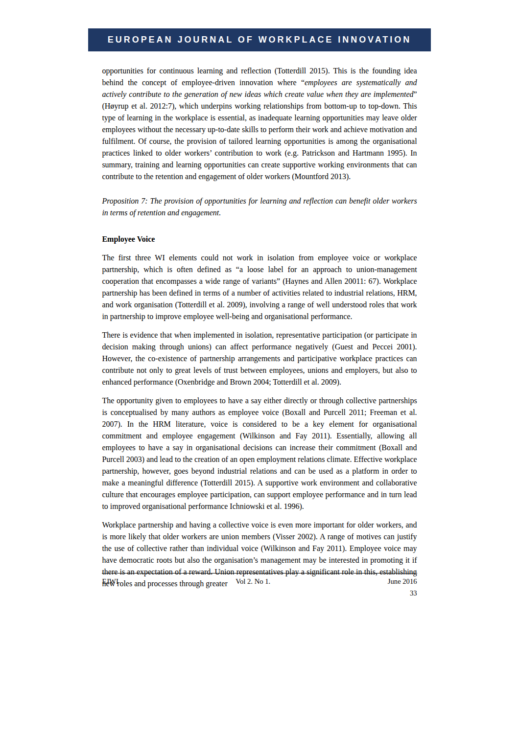EUROPEAN JOURNAL OF WORKPLACE INNOVATION
opportunities for continuous learning and reflection (Totterdill 2015). This is the founding idea behind the concept of employee-driven innovation where “employees are systematically and actively contribute to the generation of new ideas which create value when they are implemented” (Høyrup et al. 2012:7), which underpins working relationships from bottom-up to top-down. This type of learning in the workplace is essential, as inadequate learning opportunities may leave older employees without the necessary up-to-date skills to perform their work and achieve motivation and fulfilment. Of course, the provision of tailored learning opportunities is among the organisational practices linked to older workers’ contribution to work (e.g. Patrickson and Hartmann 1995). In summary, training and learning opportunities can create supportive working environments that can contribute to the retention and engagement of older workers (Mountford 2013).
Proposition 7: The provision of opportunities for learning and reflection can benefit older workers in terms of retention and engagement.
Employee Voice
The first three WI elements could not work in isolation from employee voice or workplace partnership, which is often defined as “a loose label for an approach to union-management cooperation that encompasses a wide range of variants” (Haynes and Allen 20011: 67). Workplace partnership has been defined in terms of a number of activities related to industrial relations, HRM, and work organisation (Totterdill et al. 2009), involving a range of well understood roles that work in partnership to improve employee well-being and organisational performance.
There is evidence that when implemented in isolation, representative participation (or participate in decision making through unions) can affect performance negatively (Guest and Peccei 2001). However, the co-existence of partnership arrangements and participative workplace practices can contribute not only to great levels of trust between employees, unions and employers, but also to enhanced performance (Oxenbridge and Brown 2004; Totterdill et al. 2009).
The opportunity given to employees to have a say either directly or through collective partnerships is conceptualised by many authors as employee voice (Boxall and Purcell 2011; Freeman et al. 2007). In the HRM literature, voice is considered to be a key element for organisational commitment and employee engagement (Wilkinson and Fay 2011). Essentially, allowing all employees to have a say in organisational decisions can increase their commitment (Boxall and Purcell 2003) and lead to the creation of an open employment relations climate. Effective workplace partnership, however, goes beyond industrial relations and can be used as a platform in order to make a meaningful difference (Totterdill 2015). A supportive work environment and collaborative culture that encourages employee participation, can support employee performance and in turn lead to improved organisational performance Ichniowski et al. 1996).
Workplace partnership and having a collective voice is even more important for older workers, and is more likely that older workers are union members (Visser 2002). A range of motives can justify the use of collective rather than individual voice (Wilkinson and Fay 2011). Employee voice may have democratic roots but also the organisation’s management may be interested in promoting it if there is an expectation of a reward. Union representatives play a significant role in this, establishing new roles and processes through greater
EJWI
Vol 2. No 1.
June 2016
33